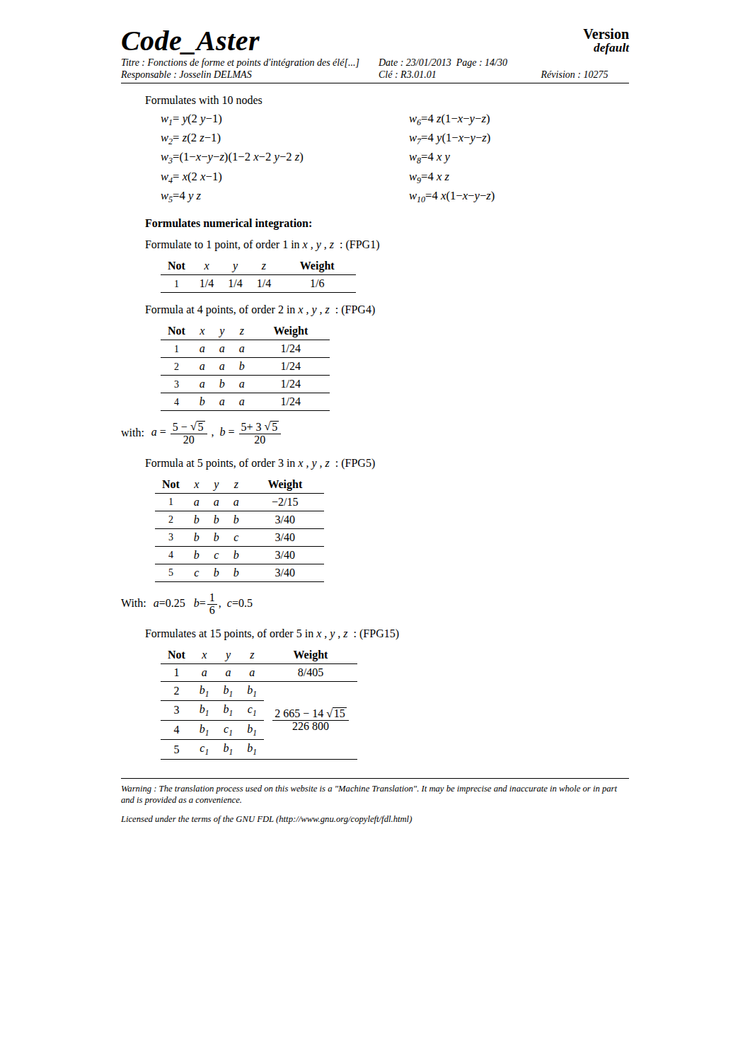Code_Aster
Versiondefault
Titre : Fonctions de forme et points d'intégration des élé[...]
Responsable : Josselin DELMAS
Date : 23/01/2013 Page : 14/30
Clé : R3.01.01
Révision : 10275
Formulates with 10 nodes
w1= y(2 y−1)
w2= z(2 z−1)
w3=(1−x−y−z)(1−2 x−2 y−2 z)
w4= x(2 x−1)
w5=4 y z
w6=4 z(1−x−y−z)
w7=4 y(1−x−y−z)
w8=4 x y
w9=4 x z
w10=4 x(1−x−y−z)
Formulates numerical integration:
Formulate to 1 point, of order 1 in x , y , z : (FPG1)
| Not | x | y | z | Weight |
| --- | --- | --- | --- | --- |
| 1 | 1/4 | 1/4 | 1/4 | 1/6 |
Formula at 4 points, of order 2 in x , y , z : (FPG4)
| Not | x | y | z | Weight |
| --- | --- | --- | --- | --- |
| 1 | a | a | a | 1/24 |
| 2 | a | a | b | 1/24 |
| 3 | a | b | a | 1/24 |
| 4 | b | a | a | 1/24 |
with: a = 5 − 520 , b = 5+ 3 520
Formula at 5 points, of order 3 in x , y , z : (FPG5)
| Not | x | y | z | Weight |
| --- | --- | --- | --- | --- |
| 1 | a | a | a | −2/15 |
| 2 | b | b | b | 3/40 |
| 3 | b | b | c | 3/40 |
| 4 | b | c | b | 3/40 |
| 5 | c | b | b | 3/40 |
With: a=0.25 b=16, c=0.5
Formulates at 15 points, of order 5 in x , y , z : (FPG15)
| Not | x | y | z | Weight |
| --- | --- | --- | --- | --- |
| 1 | a | a | a | 8/405 |
| 2 | b 1 | b 1 | b 1 | 2 665 − 14 15 226 800 |
| 3 | b 1 | b 1 | c 1 |
| 4 | b 1 | c 1 | b 1 |
| 5 | c 1 | b 1 | b 1 |
Warning : The translation process used on this website is a "Machine Translation". It may be imprecise and inaccurate in whole or in part and is provided as a convenience.
Licensed under the terms of the GNU FDL (http://www.gnu.org/copyleft/fdl.html)